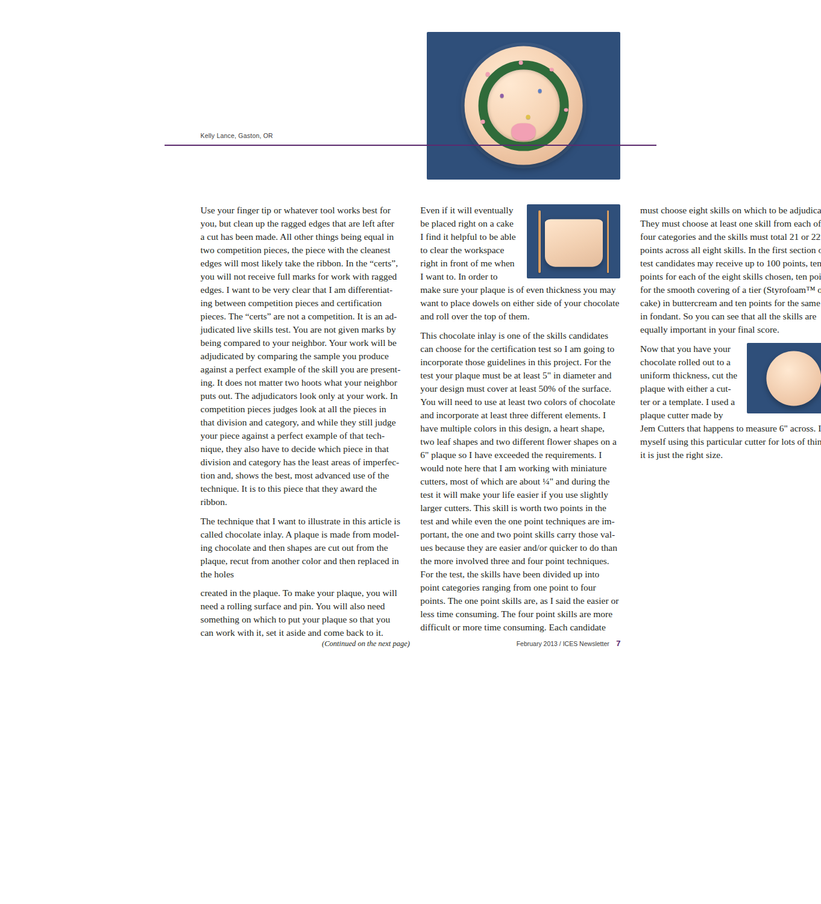Kelly Lance, Gaston, OR
Use your finger tip or whatever tool works best for you, but clean up the ragged edges that are left after a cut has been made. All other things being equal in two competition pieces, the piece with the cleanest edges will most likely take the ribbon. In the “certs”, you will not receive full marks for work with ragged edges. I want to be very clear that I am differentiating between competition pieces and certification pieces. The “certs” are not a competition. It is an adjudicated live skills test. You are not given marks by being compared to your neighbor. Your work will be adjudicated by comparing the sample you produce against a perfect example of the skill you are presenting. It does not matter two hoots what your neighbor puts out. The adjudicators look only at your work. In competition pieces judges look at all the pieces in that division and category, and while they still judge your piece against a perfect example of that technique, they also have to decide which piece in that division and category has the least areas of imperfection and, shows the best, most advanced use of the technique. It is to this piece that they award the ribbon.
The technique that I want to illustrate in this article is called chocolate inlay. A plaque is made from modeling chocolate and then shapes are cut out from the plaque, recut from another color and then replaced in the holes
created in the plaque. To make your plaque, you will need a rolling surface and pin. You will also need something on which to put your plaque so that you can work with it, set it aside and come back to it. Even if it will eventually be placed right on a cake I find it helpful to be able to clear the workspace right in front of me when I want to. In order to make sure your plaque is of even thickness you may want to place dowels on either side of your chocolate and roll over the top of them.
This chocolate inlay is one of the skills candidates can choose for the certification test so I am going to incorporate those guidelines in this project. For the test your plaque must be at least 5" in diameter and your design must cover at least 50% of the surface. You will need to use at least two colors of chocolate and incorporate at least three different elements. I have multiple colors in this design, a heart shape, two leaf shapes and two different flower shapes on a 6" plaque so I have exceeded the requirements. I would note here that I am working with miniature cutters, most of which are about ¼" and during the test it will make your life easier if you use slightly larger cutters. This skill is worth two points in the test and while even the one point techniques are important, the one and two point skills carry those values because they are easier and/or quicker to do than the more involved three and four point techniques. For the test, the skills have been divided up into point categories ranging from one point to four points. The one point skills are, as I said the easier or less time consuming. The four point skills are more difficult or more time consuming. Each candidate must choose eight skills on which to be adjudicated. They must choose at least one skill from each of the four categories and the skills must total 21 or 22 points across all eight skills. In the first section of the test candidates may receive up to 100 points, ten points for each of the eight skills chosen, ten points for the smooth covering of a tier (Styrofoam™ or cake) in buttercream and ten points for the same skill in fondant. So you can see that all the skills are equally important in your final score.
Now that you have your chocolate rolled out to a uniform thickness, cut the plaque with either a cutter or a template. I used a plaque cutter made by Jem Cutters that happens to measure 6" across. I find myself using this particular cutter for lots of things as it is just the right size.
(Continued on the next page) February 2013 / ICES Newsletter 7